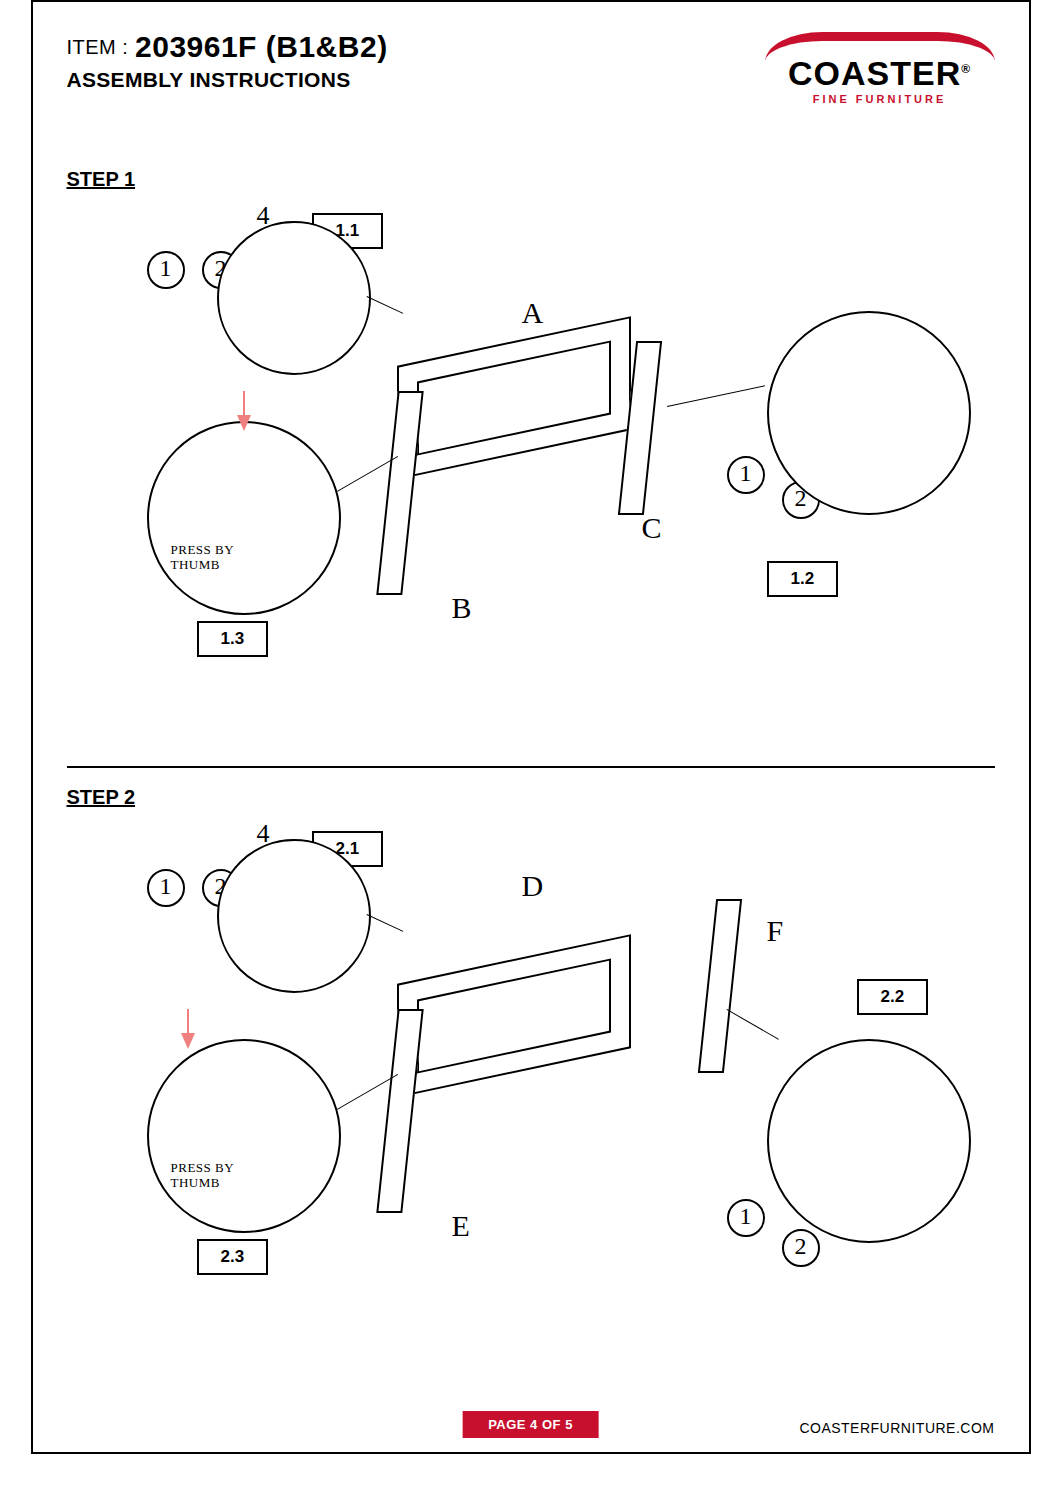ITEM : 203961F (B1&B2)
ASSEMBLY INSTRUCTIONS
COASTER®
FINE FURNITURE
STEP 1
1.1
1.2
1.3
BACK VIEW
A
C
B
1
2
4
3
6
1
2
3
5
PRESS BY
THUMB
STEP 2
2.1
2.2
2.3
BACK VIEW
D
F
E
1
2
4
3
6
1
2
3
5
PRESS BY
THUMB
PAGE 4 OF 5
COASTERFURNITURE.COM